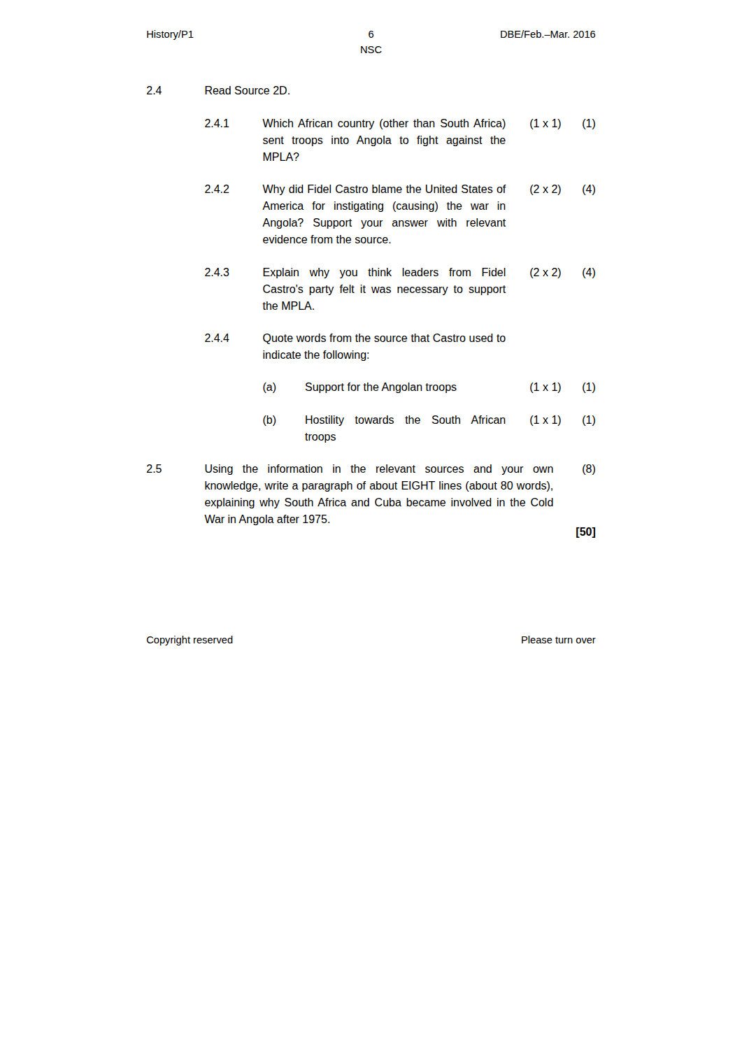History/P1
6
DBE/Feb.–Mar. 2016
NSC
2.4
Read Source 2D.
2.4.1
Which African country (other than South Africa) sent troops into Angola to fight against the MPLA?
(1 x 1)
(1)
2.4.2
Why did Fidel Castro blame the United States of America for instigating (causing) the war in Angola? Support your answer with relevant evidence from the source.
(2 x 2)
(4)
2.4.3
Explain why you think leaders from Fidel Castro's party felt it was necessary to support the MPLA.
(2 x 2)
(4)
2.4.4
Quote words from the source that Castro used to indicate the following:
(a)
Support for the Angolan troops
(1 x 1)
(1)
(b)
Hostility towards the South African troops
(1 x 1)
(1)
2.5
Using the information in the relevant sources and your own knowledge, write a paragraph of about EIGHT lines (about 80 words), explaining why South Africa and Cuba became involved in the Cold War in Angola after 1975.
(8)
[50]
Copyright reserved
Please turn over